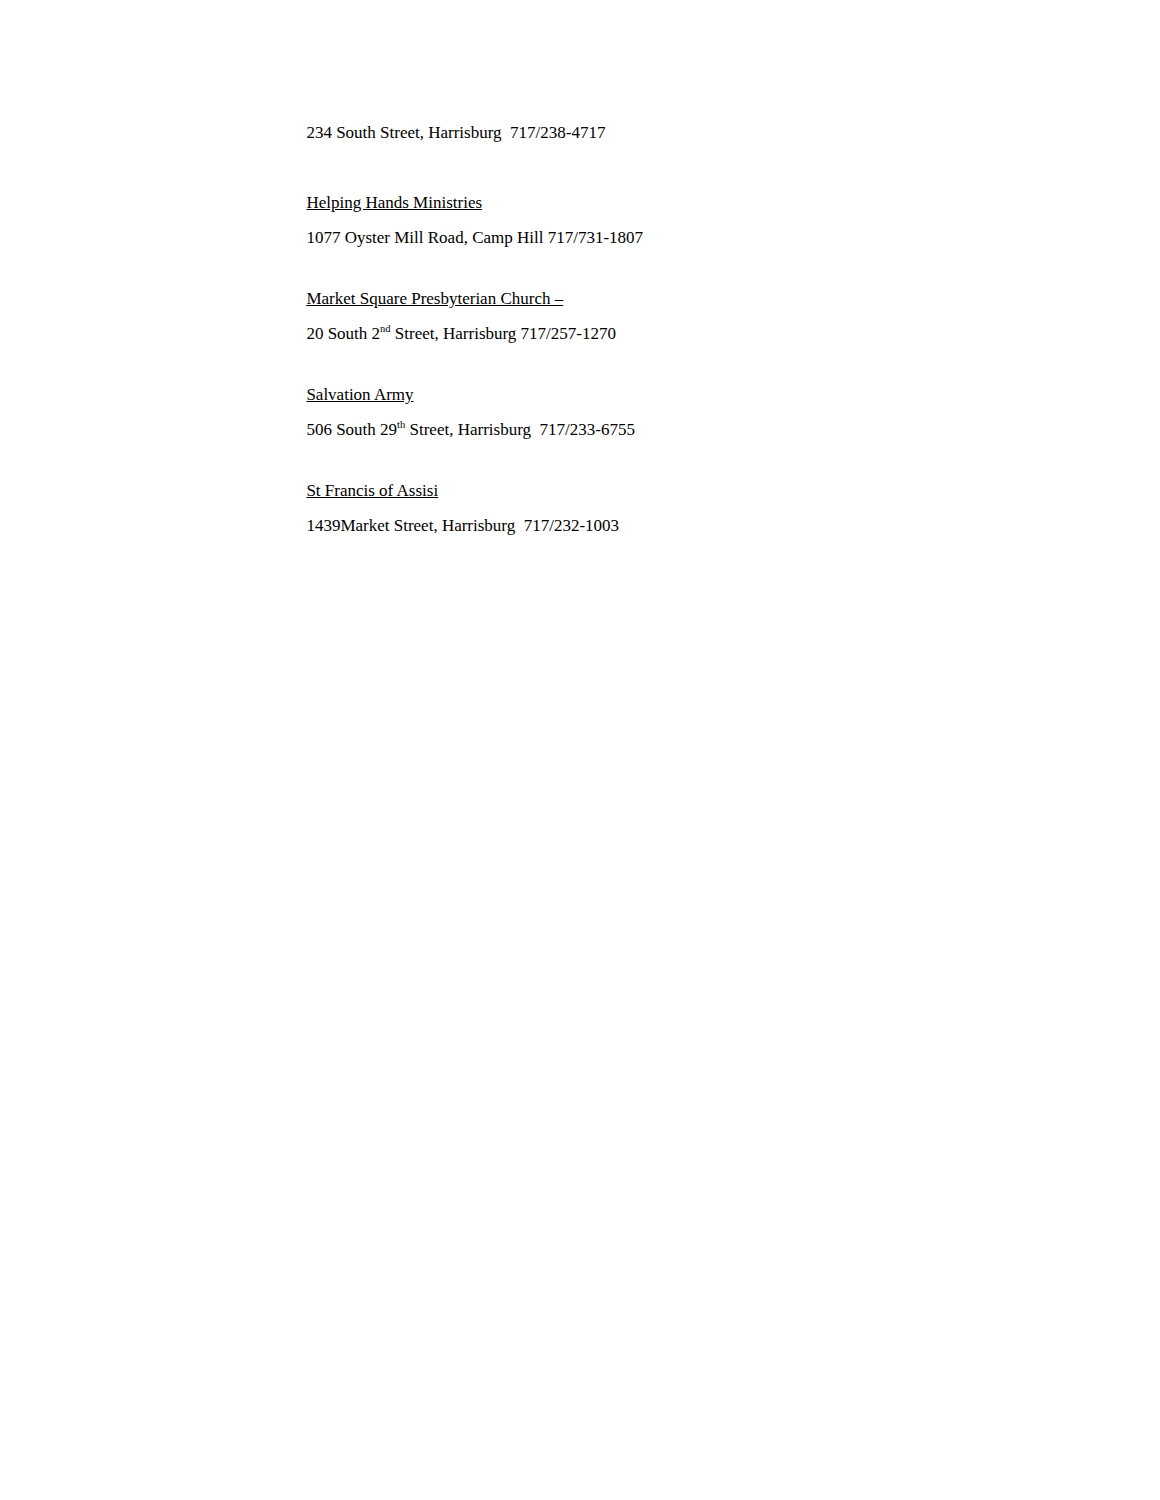234 South Street, Harrisburg 717/238-4717
Helping Hands Ministries
1077 Oyster Mill Road, Camp Hill 717/731-1807
Market Square Presbyterian Church –
20 South 2nd Street, Harrisburg 717/257-1270
Salvation Army
506 South 29th Street, Harrisburg 717/233-6755
St Francis of Assisi
1439Market Street, Harrisburg 717/232-1003